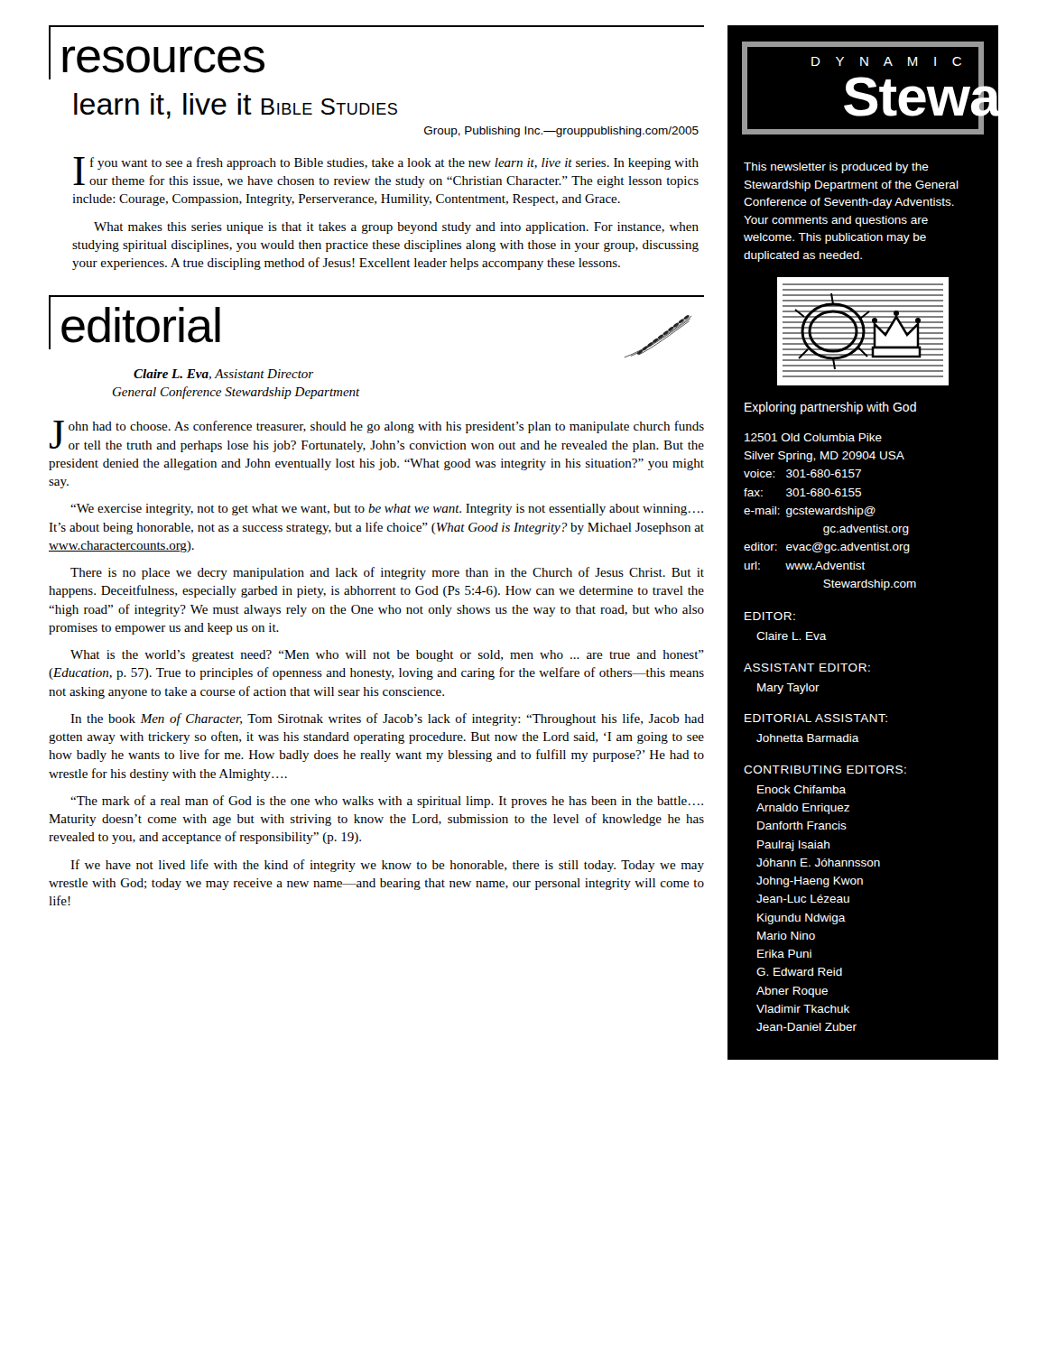resources
learn it, live it Bible Studies
Group, Publishing Inc.—grouppublishing.com/2005
If you want to see a fresh approach to Bible studies, take a look at the new learn it, live it series. In keeping with our theme for this issue, we have chosen to review the study on “Christian Character.” The eight lesson topics include: Courage, Compassion, Integrity, Perserverance, Humility, Contentment, Respect, and Grace.
What makes this series unique is that it takes a group beyond study and into application. For instance, when studying spiritual disciplines, you would then practice these disciplines along with those in your group, discussing your experiences. A true discipling method of Jesus! Excellent leader helps accompany these lessons.
editorial
Claire L. Eva, Assistant Director
General Conference Stewardship Department
John had to choose. As conference treasurer, should he go along with his president’s plan to manipulate church funds or tell the truth and perhaps lose his job? Fortunately, John’s conviction won out and he revealed the plan. But the president denied the allegation and John eventually lost his job. “What good was integrity in his situation?” you might say.
“We exercise integrity, not to get what we want, but to be what we want. Integrity is not essentially about winning…. It’s about being honorable, not as a success strategy, but a life choice” (What Good is Integrity? by Michael Josephson at www.charactercounts.org).
There is no place we decry manipulation and lack of integrity more than in the Church of Jesus Christ. But it happens. Deceitfulness, especially garbed in piety, is abhorrent to God (Ps 5:4-6). How can we determine to travel the “high road” of integrity? We must always rely on the One who not only shows us the way to that road, but who also promises to empower us and keep us on it.
What is the world’s greatest need? “Men who will not be bought or sold, men who ... are true and honest” (Education, p. 57). True to principles of openness and honesty, loving and caring for the welfare of others—this means not asking anyone to take a course of action that will sear his conscience.
In the book Men of Character, Tom Sirotnak writes of Jacob’s lack of integrity: “Throughout his life, Jacob had gotten away with trickery so often, it was his standard operating procedure. But now the Lord said, ‘I am going to see how badly he wants to live for me. How badly does he really want my blessing and to fulfill my purpose?’ He had to wrestle for his destiny with the Almighty….
“The mark of a real man of God is the one who walks with a spiritual limp. It proves he has been in the battle…. Maturity doesn’t come with age but with striving to know the Lord, submission to the level of knowledge he has revealed to you, and acceptance of responsibility” (p. 19).
If we have not lived life with the kind of integrity we know to be honorable, there is still today. Today we may wrestle with God; today we may receive a new name—and bearing that new name, our personal integrity will come to life!
D Y N A M I C
Steward
This newsletter is produced by the Stewardship Department of the General Conference of Seventh-day Adventists. Your comments and questions are welcome. This publication may be duplicated as needed.
Exploring partnership with God
12501 Old Columbia Pike
Silver Spring, MD 20904 USA
| voice: | 301-680-6157 |
| fax: | 301-680-6155 |
| e-mail: | gcstewardship@ gc.adventist.org |
| editor: | evac@gc.adventist.org |
| url: | www.Adventist Stewardship.com |
Editor:
Claire L. Eva
Assistant Editor:
Mary Taylor
Editorial Assistant:
Johnetta Barmadia
Contributing Editors:
Enock Chifamba
Arnaldo Enriquez
Danforth Francis
Paulraj Isaiah
Jóhann E. Jóhannsson
Johng-Haeng Kwon
Jean-Luc Lézeau
Kigundu Ndwiga
Mario Nino
Erika Puni
G. Edward Reid
Abner Roque
Vladimir Tkachuk
Jean-Daniel Zuber